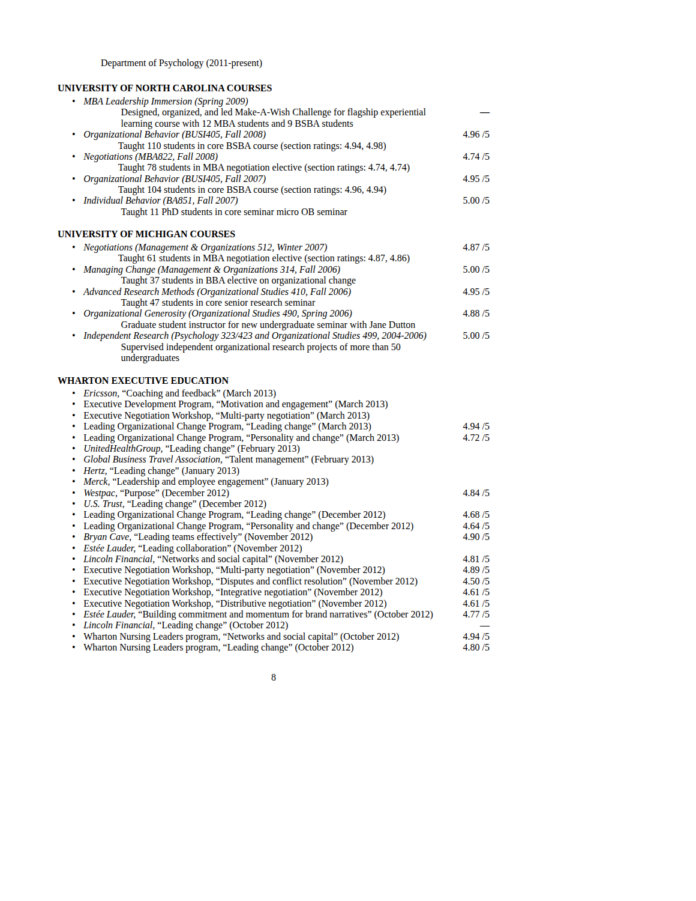Department of Psychology (2011-present)
University of North Carolina Courses
•MBA Leadership Immersion (Spring 2009)
Designed, organized, and led Make-A-Wish Challenge for flagship experiential
—
learning course with 12 MBA students and 9 BSBA students
•Organizational Behavior (BUSI405, Fall 2008)
4.96 /5
Taught 110 students in core BSBA course (section ratings: 4.94, 4.98)
•Negotiations (MBA822, Fall 2008)
4.74 /5
Taught 78 students in MBA negotiation elective (section ratings: 4.74, 4.74)
•Organizational Behavior (BUSI405, Fall 2007)
4.95 /5
Taught 104 students in core BSBA course (section ratings: 4.96, 4.94)
•Individual Behavior (BA851, Fall 2007)
5.00 /5
Taught 11 PhD students in core seminar micro OB seminar
University of Michigan Courses
•Negotiations (Management & Organizations 512, Winter 2007)
4.87 /5
Taught 61 students in MBA negotiation elective (section ratings: 4.87, 4.86)
•Managing Change (Management & Organizations 314, Fall 2006)
5.00 /5
Taught 37 students in BBA elective on organizational change
•Advanced Research Methods (Organizational Studies 410, Fall 2006)
4.95 /5
Taught 47 students in core senior research seminar
•Organizational Generosity (Organizational Studies 490, Spring 2006)
4.88 /5
Graduate student instructor for new undergraduate seminar with Jane Dutton
•Independent Research (Psychology 323/423 and Organizational Studies 499, 2004-2006)
5.00 /5
Supervised independent organizational research projects of more than 50 undergraduates
Wharton Executive Education
•Ericsson, “Coaching and feedback” (March 2013)
•Executive Development Program, “Motivation and engagement” (March 2013)
•Executive Negotiation Workshop, “Multi-party negotiation” (March 2013)
•Leading Organizational Change Program, “Leading change” (March 2013)
4.94 /5
•Leading Organizational Change Program, “Personality and change” (March 2013)
4.72 /5
•UnitedHealthGroup, “Leading change” (February 2013)
•Global Business Travel Association, “Talent management” (February 2013)
•Hertz, “Leading change” (January 2013)
•Merck, “Leadership and employee engagement” (January 2013)
•Westpac, “Purpose” (December 2012)
4.84 /5
•U.S. Trust, “Leading change” (December 2012)
•Leading Organizational Change Program, “Leading change” (December 2012)
4.68 /5
•Leading Organizational Change Program, “Personality and change” (December 2012)
4.64 /5
•Bryan Cave, “Leading teams effectively” (November 2012)
4.90 /5
•Estée Lauder, “Leading collaboration” (November 2012)
•Lincoln Financial, “Networks and social capital” (November 2012)
4.81 /5
•Executive Negotiation Workshop, “Multi-party negotiation” (November 2012)
4.89 /5
•Executive Negotiation Workshop, “Disputes and conflict resolution” (November 2012)
4.50 /5
•Executive Negotiation Workshop, “Integrative negotiation” (November 2012)
4.61 /5
•Executive Negotiation Workshop, “Distributive negotiation” (November 2012)
4.61 /5
•Estée Lauder, “Building commitment and momentum for brand narratives” (October 2012)
4.77 /5
•Lincoln Financial, “Leading change” (October 2012)
—
•Wharton Nursing Leaders program, “Networks and social capital” (October 2012)
4.94 /5
•Wharton Nursing Leaders program, “Leading change” (October 2012)
4.80 /5
8